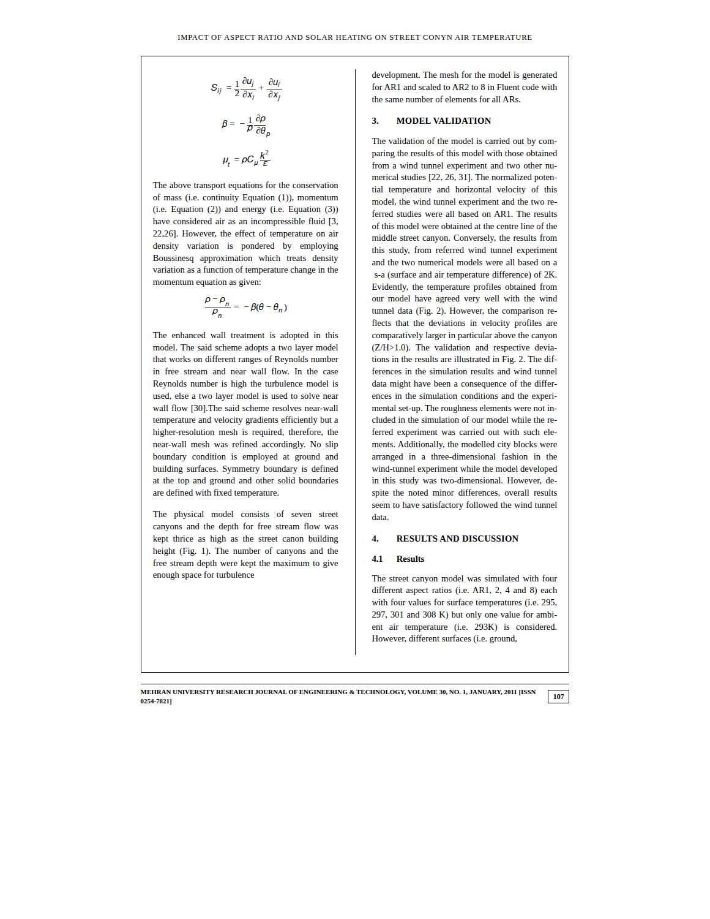Impact of Aspect Ratio and Solar Heating on Street Conyn Air Temperature
Sij = 12 ∂uj ∂xi + ∂ui ∂xj
β = − 1ρ ∂ρ ∂θ p
μt = ρ Cμ k2 ε
The above transport equations for the conservation of mass (i.e. continuity Equation (1)), momentum (i.e. Equation (2)) and energy (i.e. Equation (3)) have considered air as an incompressible fluid [3, 22,26]. However, the effect of temperature on air density variation is pondered by employing Boussinesq approximation which treats density variation as a function of temperature change in the momentum equation as given:
ρ−ρn ρn = − β ( θ − θn )
The enhanced wall treatment is adopted in this model. The said scheme adopts a two layer model that works on different ranges of Reynolds number in free stream and near wall flow. In the case Reynolds number is high the turbulence model is used, else a two layer model is used to solve near wall flow [30].The said scheme resolves near-wall temperature and velocity gradients efficiently but a higher-resolution mesh is required, therefore, the near-wall mesh was refined accordingly. No slip boundary condition is employed at ground and building surfaces. Symmetry boundary is defined at the top and ground and other solid boundaries are defined with fixed temperature.
The physical model consists of seven street canyons and the depth for free stream flow was kept thrice as high as the street canon building height (Fig. 1). The number of canyons and the free stream depth were kept the maximum to give enough space for turbulence
development. The mesh for the model is generated for AR1 and scaled to AR2 to 8 in Fluent code with the same number of elements for all ARs.
3. MODEL VALIDATION
The validation of the model is carried out by comparing the results of this model with those obtained from a wind tunnel experiment and two other numerical studies [22, 26, 31]. The normalized potential temperature and horizontal velocity of this model, the wind tunnel experiment and the two referred studies were all based on AR1. The results of this model were obtained at the centre line of the middle street canyon. Conversely, the results from this study, from referred wind tunnel experiment and the two numerical models were all based on a s-a (surface and air temperature difference) of 2K. Evidently, the temperature profiles obtained from our model have agreed very well with the wind tunnel data (Fig. 2). However, the comparison reflects that the deviations in velocity profiles are comparatively larger in particular above the canyon (Z/H>1.0). The validation and respective deviations in the results are illustrated in Fig. 2. The differences in the simulation results and wind tunnel data might have been a consequence of the differences in the simulation conditions and the experimental set-up. The roughness elements were not included in the simulation of our model while the referred experiment was carried out with such elements. Additionally, the modelled city blocks were arranged in a three-dimensional fashion in the wind-tunnel experiment while the model developed in this study was two-dimensional. However, despite the noted minor differences, overall results seem to have satisfactory followed the wind tunnel data.
4. RESULTS AND DISCUSSION
4.1 Results
The street canyon model was simulated with four different aspect ratios (i.e. AR1, 2, 4 and 8) each with four values for surface temperatures (i.e. 295, 297, 301 and 308 K) but only one value for ambient air temperature (i.e. 293K) is considered. However, different surfaces (i.e. ground,
MEHRAN UNIVERSITY RESEARCH JOURNAL OF ENGINEERING & TECHNOLOGY, VOLUME 30, NO. 1, JANUARY, 2011 [ISSN 0254-7821]
107